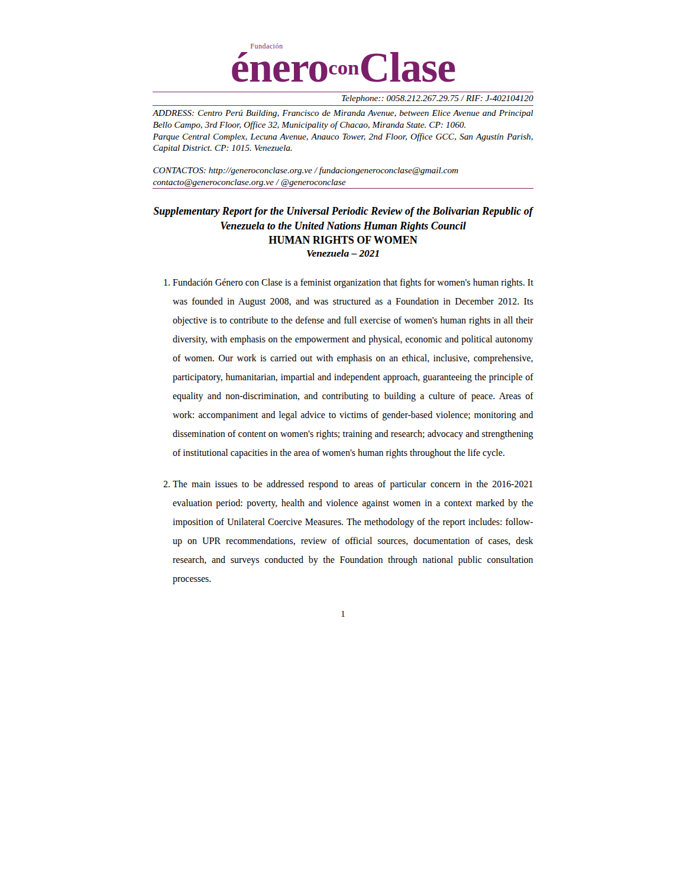Fundación énerocon Clase
Telephone:: 0058.212.267.29.75 / RIF: J-402104120
ADDRESS: Centro Perú Building, Francisco de Miranda Avenue, between Elice Avenue and Principal Bello Campo, 3rd Floor, Office 32, Municipality of Chacao, Miranda State. CP: 1060.
Parque Central Complex, Lecuna Avenue, Anauco Tower, 2nd Floor, Office GCC, San Agustín Parish, Capital District. CP: 1015. Venezuela.
CONTACTOS: http://generoconclase.org.ve / fundaciongeneroconclase@gmail.com
contacto@generoconclase.org.ve / @generoconclase
Supplementary Report for the Universal Periodic Review of the Bolivarian Republic of Venezuela to the United Nations Human Rights Council
Human Rights of Women
Venezuela – 2021
Fundación Género con Clase is a feminist organization that fights for women's human rights. It was founded in August 2008, and was structured as a Foundation in December 2012. Its objective is to contribute to the defense and full exercise of women's human rights in all their diversity, with emphasis on the empowerment and physical, economic and political autonomy of women. Our work is carried out with emphasis on an ethical, inclusive, comprehensive, participatory, humanitarian, impartial and independent approach, guaranteeing the principle of equality and non-discrimination, and contributing to building a culture of peace. Areas of work: accompaniment and legal advice to victims of gender-based violence; monitoring and dissemination of content on women's rights; training and research; advocacy and strengthening of institutional capacities in the area of women's human rights throughout the life cycle.
The main issues to be addressed respond to areas of particular concern in the 2016-2021 evaluation period: poverty, health and violence against women in a context marked by the imposition of Unilateral Coercive Measures. The methodology of the report includes: follow-up on UPR recommendations, review of official sources, documentation of cases, desk research, and surveys conducted by the Foundation through national public consultation processes.
1